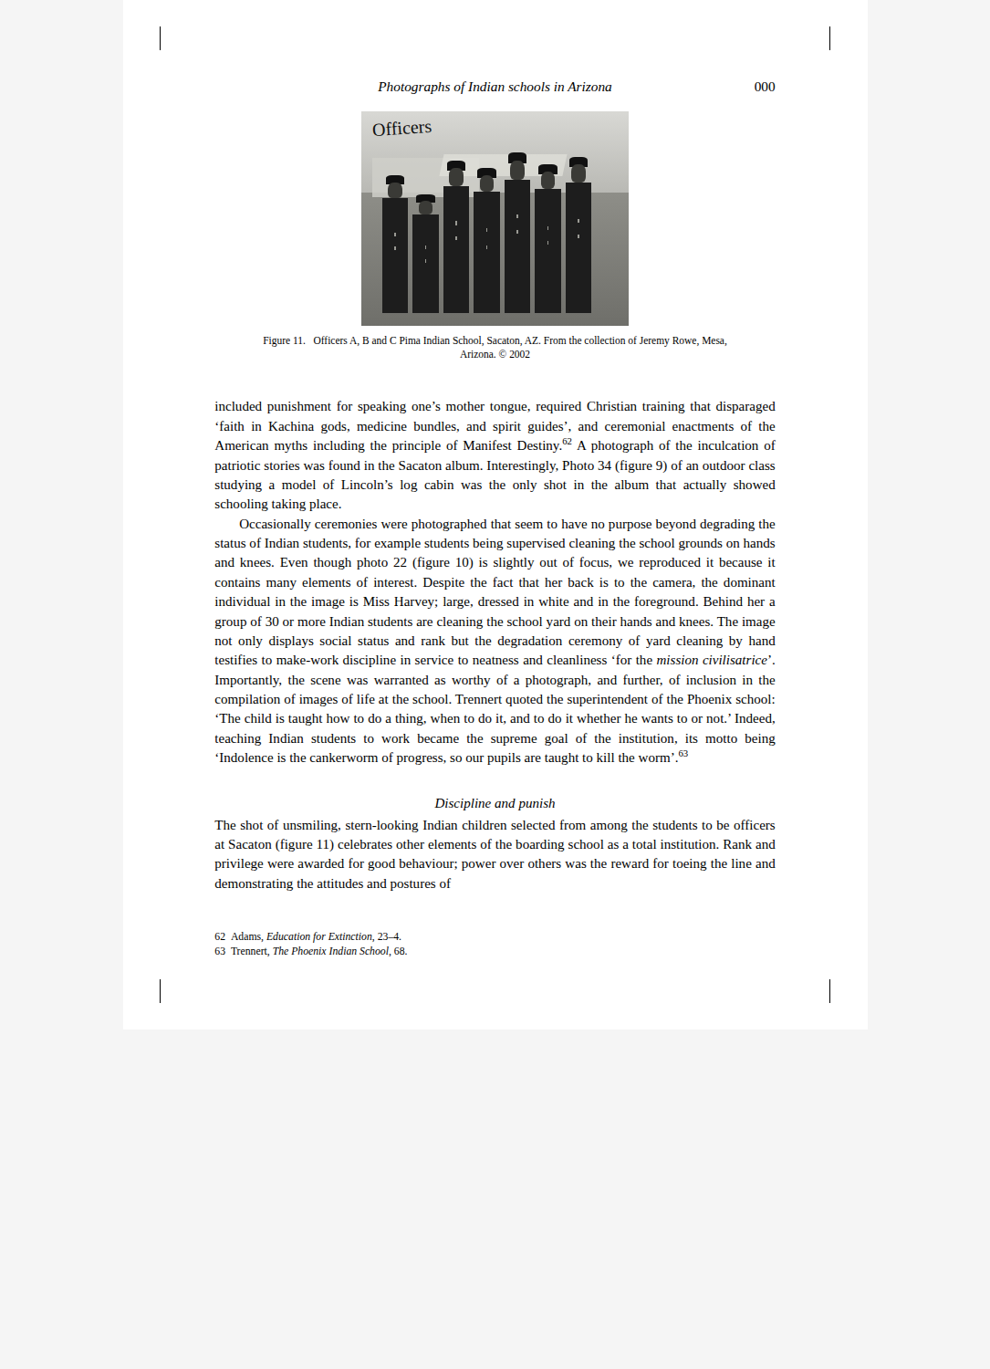Photographs of Indian schools in Arizona 000
Officers
Figure 11. Officers A, B and C Pima Indian School, Sacaton, AZ. From the collection of Jeremy Rowe, Mesa, Arizona. © 2002
included punishment for speaking one’s mother tongue, required Christian training that disparaged ‘faith in Kachina gods, medicine bundles, and spirit guides’, and ceremonial enactments of the American myths including the principle of Manifest Destiny.62 A photograph of the inculcation of patriotic stories was found in the Sacaton album. Interestingly, Photo 34 (figure 9) of an outdoor class studying a model of Lincoln’s log cabin was the only shot in the album that actually showed schooling taking place.
Occasionally ceremonies were photographed that seem to have no purpose beyond degrading the status of Indian students, for example students being supervised cleaning the school grounds on hands and knees. Even though photo 22 (figure 10) is slightly out of focus, we reproduced it because it contains many elements of interest. Despite the fact that her back is to the camera, the dominant individual in the image is Miss Harvey; large, dressed in white and in the foreground. Behind her a group of 30 or more Indian students are cleaning the school yard on their hands and knees. The image not only displays social status and rank but the degradation ceremony of yard cleaning by hand testifies to make-work discipline in service to neatness and cleanliness ‘for the mission civilisatrice’. Importantly, the scene was warranted as worthy of a photograph, and further, of inclusion in the compilation of images of life at the school. Trennert quoted the superintendent of the Phoenix school: ‘The child is taught how to do a thing, when to do it, and to do it whether he wants to or not.’ Indeed, teaching Indian students to work became the supreme goal of the institution, its motto being ‘Indolence is the cankerworm of progress, so our pupils are taught to kill the worm’.63
Discipline and punish
The shot of unsmiling, stern-looking Indian children selected from among the students to be officers at Sacaton (figure 11) celebrates other elements of the boarding school as a total institution. Rank and privilege were awarded for good behaviour; power over others was the reward for toeing the line and demonstrating the attitudes and postures of
62 Adams, Education for Extinction, 23–4.
63 Trennert, The Phoenix Indian School, 68.